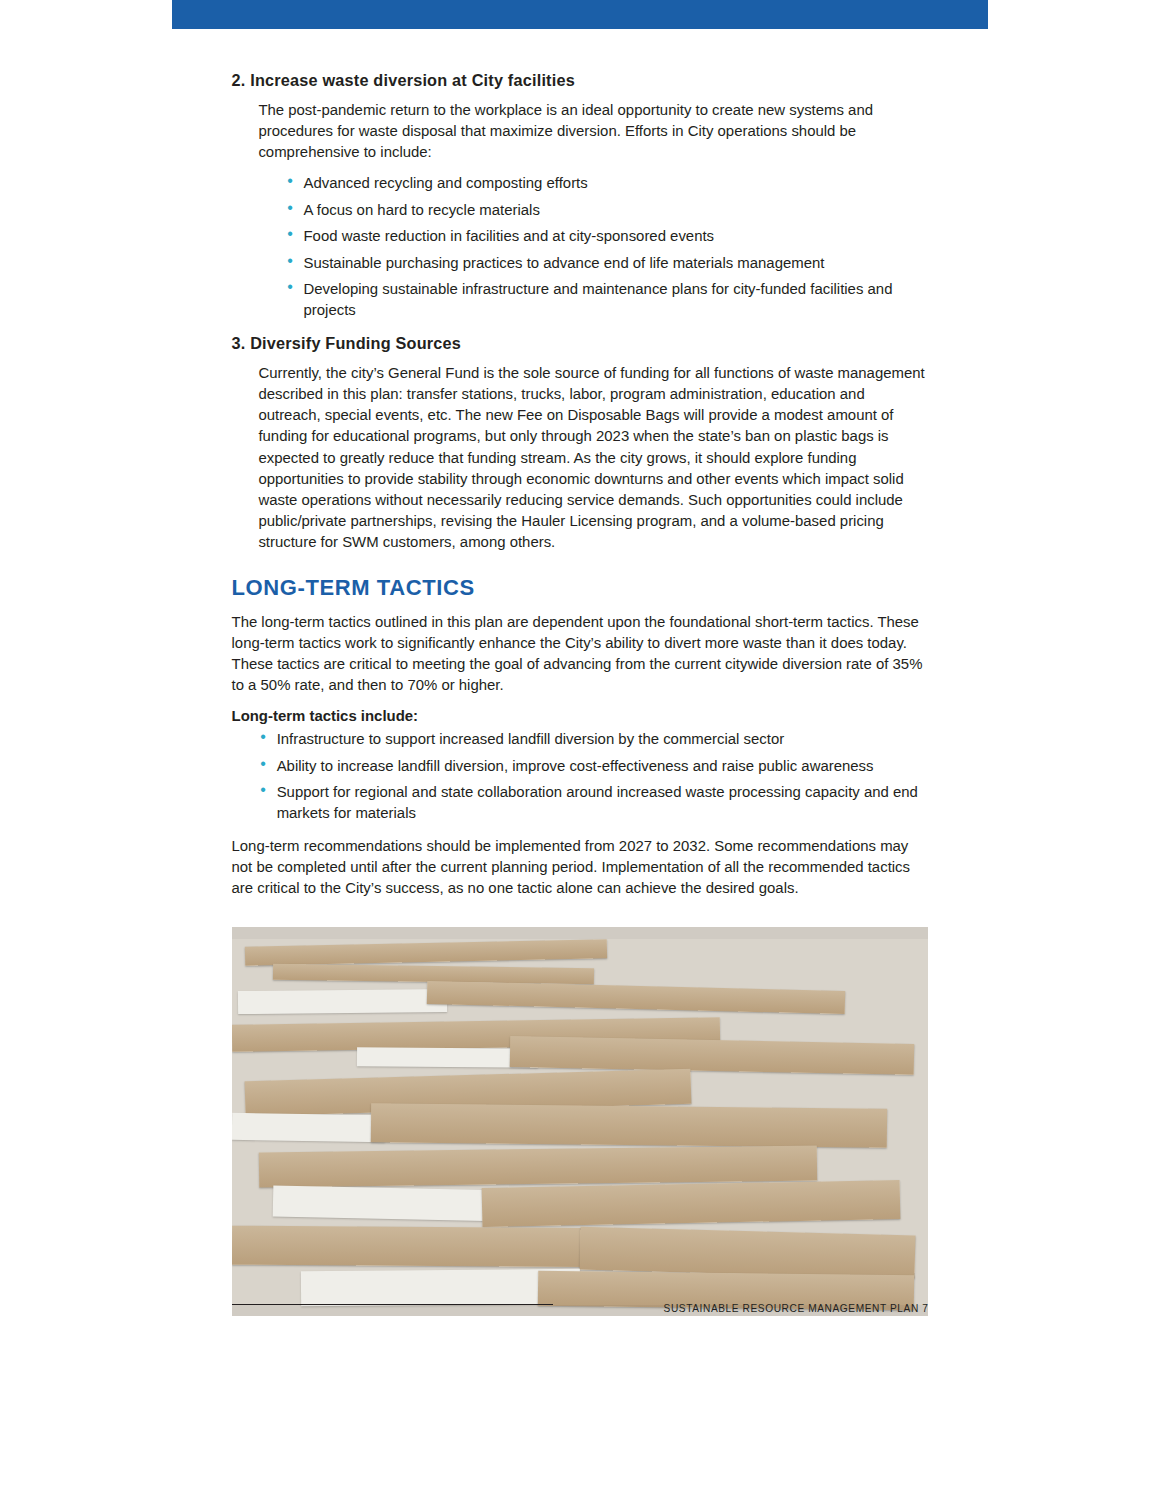2. Increase waste diversion at City facilities
The post-pandemic return to the workplace is an ideal opportunity to create new systems and procedures for waste disposal that maximize diversion. Efforts in City operations should be comprehensive to include:
Advanced recycling and composting efforts
A focus on hard to recycle materials
Food waste reduction in facilities and at city-sponsored events
Sustainable purchasing practices to advance end of life materials management
Developing sustainable infrastructure and maintenance plans for city-funded facilities and projects
3. Diversify Funding Sources
Currently, the city’s General Fund is the sole source of funding for all functions of waste management described in this plan: transfer stations, trucks, labor, program administration, education and outreach, special events, etc. The new Fee on Disposable Bags will provide a modest amount of funding for educational programs, but only through 2023 when the state’s ban on plastic bags is expected to greatly reduce that funding stream. As the city grows, it should explore funding opportunities to provide stability through economic downturns and other events which impact solid waste operations without necessarily reducing service demands. Such opportunities could include public/private partnerships, revising the Hauler Licensing program, and a volume-based pricing structure for SWM customers, among others.
LONG-TERM TACTICS
The long-term tactics outlined in this plan are dependent upon the foundational short-term tactics. These long-term tactics work to significantly enhance the City’s ability to divert more waste than it does today. These tactics are critical to meeting the goal of advancing from the current citywide diversion rate of 35% to a 50% rate, and then to 70% or higher.
Long-term tactics include:
Infrastructure to support increased landfill diversion by the commercial sector
Ability to increase landfill diversion, improve cost-effectiveness and raise public awareness
Support for regional and state collaboration around increased waste processing capacity and end markets for materials
Long-term recommendations should be implemented from 2027 to 2032. Some recommendations may not be completed until after the current planning period. Implementation of all the recommended tactics are critical to the City’s success, as no one tactic alone can achieve the desired goals.
FACT
Cardboard boxes can be recycled at least seven times and can be used to make new packaging boxes.
SUSTAINABLE RESOURCE MANAGEMENT PLAN 7